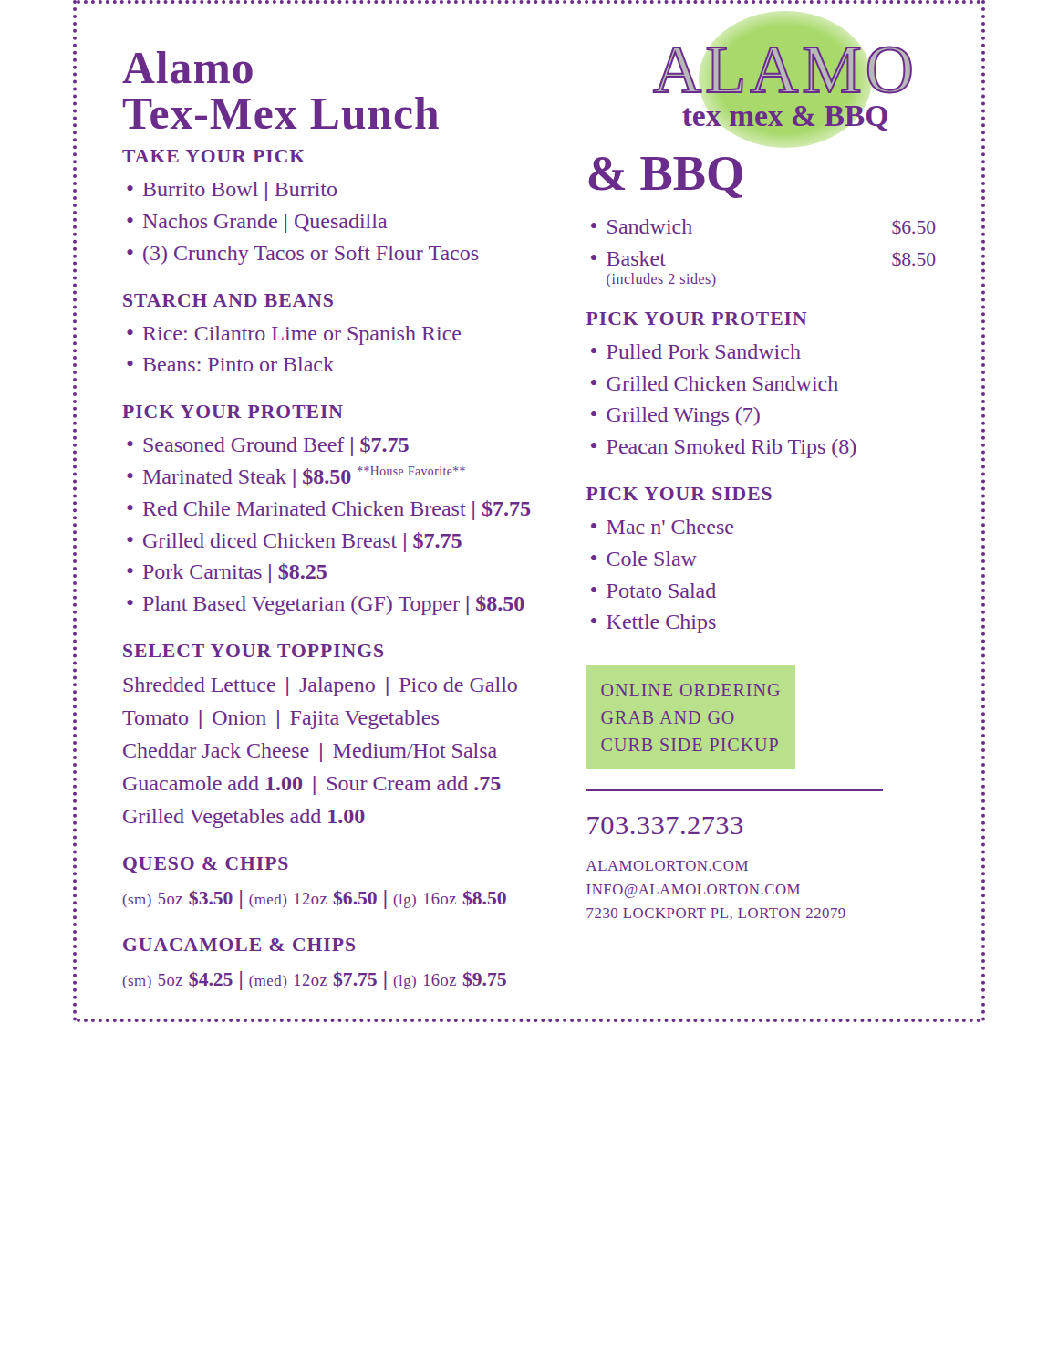Alamo Tex-Mex Lunch
ALAMO
tex mex & BBQ
Take Your Pick
Burrito Bowl | Burrito
Nachos Grande | Quesadilla
(3) Crunchy Tacos or Soft Flour Tacos
Starch and Beans
Rice: Cilantro Lime or Spanish Rice
Beans: Pinto or Black
Pick Your Protein
Seasoned Ground Beef | $7.75
Marinated Steak | $8.50 **House Favorite**
Red Chile Marinated Chicken Breast | $7.75
Grilled diced Chicken Breast | $7.75
Pork Carnitas | $8.25
Plant Based Vegetarian (GF) Topper | $8.50
Select Your Toppings
Shredded Lettuce | Jalapeno | Pico de Gallo
Tomato | Onion | Fajita Vegetables
Cheddar Jack Cheese | Medium/Hot Salsa
Guacamole add 1.00 | Sour Cream add .75
Grilled Vegetables add 1.00
Queso & Chips
(sm) 5oz $3.50 | (med) 12oz $6.50 | (lg) 16oz $8.50
Guacamole & Chips
(sm) 5oz $4.25 | (med) 12oz $7.75 | (lg) 16oz $9.75
& BBQ
Sandwich$6.50
Basket$8.50
(includes 2 sides)
Pick Your Protein
Pulled Pork Sandwich
Grilled Chicken Sandwich
Grilled Wings (7)
Peacan Smoked Rib Tips (8)
Pick Your Sides
Mac n' Cheese
Cole Slaw
Potato Salad
Kettle Chips
Online Ordering
Grab and Go
Curb Side Pickup
703.337.2733
AlamoLorton.com
info@alamolorton.com
7230 Lockport Pl, Lorton 22079